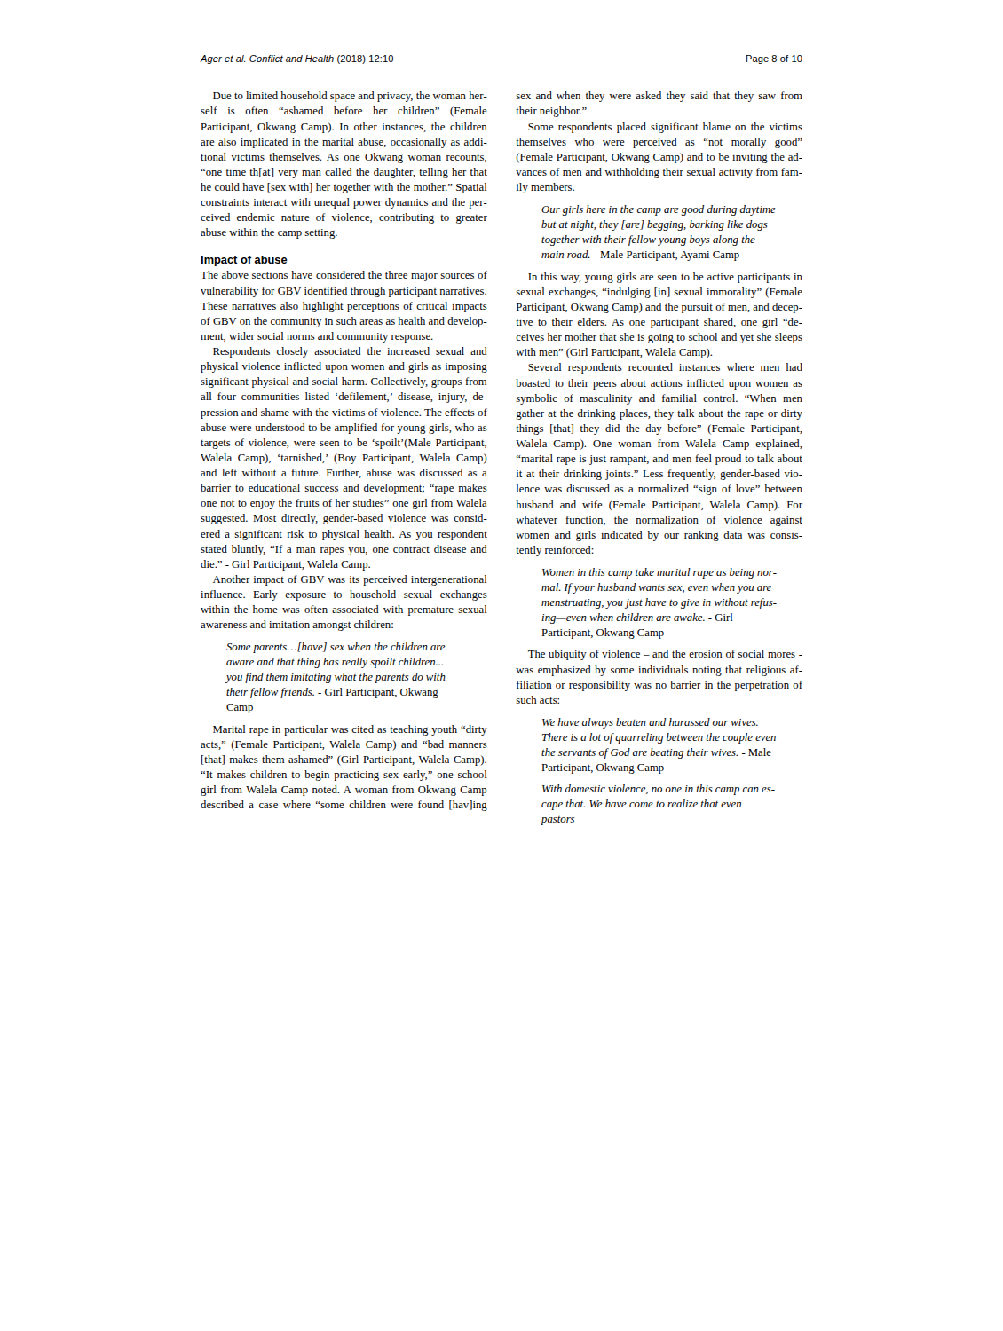Ager et al. Conflict and Health (2018) 12:10
Page 8 of 10
Due to limited household space and privacy, the woman herself is often “ashamed before her children” (Female Participant, Okwang Camp). In other instances, the children are also implicated in the marital abuse, occasionally as additional victims themselves. As one Okwang woman recounts, “one time th[at] very man called the daughter, telling her that he could have [sex with] her together with the mother.” Spatial constraints interact with unequal power dynamics and the perceived endemic nature of violence, contributing to greater abuse within the camp setting.
Impact of abuse
The above sections have considered the three major sources of vulnerability for GBV identified through participant narratives. These narratives also highlight perceptions of critical impacts of GBV on the community in such areas as health and development, wider social norms and community response.
Respondents closely associated the increased sexual and physical violence inflicted upon women and girls as imposing significant physical and social harm. Collectively, groups from all four communities listed ‘defilement,’ disease, injury, depression and shame with the victims of violence. The effects of abuse were understood to be amplified for young girls, who as targets of violence, were seen to be ‘spoilt’(Male Participant, Walela Camp), ‘tarnished,’ (Boy Participant, Walela Camp) and left without a future. Further, abuse was discussed as a barrier to educational success and development; “rape makes one not to enjoy the fruits of her studies” one girl from Walela suggested. Most directly, gender-based violence was considered a significant risk to physical health. As you respondent stated bluntly, “If a man rapes you, one contract disease and die.” - Girl Participant, Walela Camp.
Another impact of GBV was its perceived intergenerational influence. Early exposure to household sexual exchanges within the home was often associated with premature sexual awareness and imitation amongst children:
Some parents…[have] sex when the children are aware and that thing has really spoilt children... you find them imitating what the parents do with their fellow friends. Girl Participant, Okwang Camp
Marital rape in particular was cited as teaching youth “dirty acts,” (Female Participant, Walela Camp) and “bad manners [that] makes them ashamed” (Girl Participant, Walela Camp). “It makes children to begin practicing sex early,” one school girl from Walela Camp noted. A woman from Okwang Camp described a case where “some children were found [hav]ing sex and when they were asked they said that they saw from their neighbor.”
Some respondents placed significant blame on the victims themselves who were perceived as “not morally good” (Female Participant, Okwang Camp) and to be inviting the advances of men and withholding their sexual activity from family members.
Our girls here in the camp are good during daytime but at night, they [are] begging, barking like dogs together with their fellow young boys along the main road. Male Participant, Ayami Camp
In this way, young girls are seen to be active participants in sexual exchanges, “indulging [in] sexual immorality” (Female Participant, Okwang Camp) and the pursuit of men, and deceptive to their elders. As one participant shared, one girl “deceives her mother that she is going to school and yet she sleeps with men” (Girl Participant, Walela Camp).
Several respondents recounted instances where men had boasted to their peers about actions inflicted upon women as symbolic of masculinity and familial control. “When men gather at the drinking places, they talk about the rape or dirty things [that] they did the day before” (Female Participant, Walela Camp). One woman from Walela Camp explained, “marital rape is just rampant, and men feel proud to talk about it at their drinking joints.” Less frequently, gender-based violence was discussed as a normalized “sign of love” between husband and wife (Female Participant, Walela Camp). For whatever function, the normalization of violence against women and girls indicated by our ranking data was consistently reinforced:
Women in this camp take marital rape as being normal. If your husband wants sex, even when you are menstruating, you just have to give in without refusing—even when children are awake. Girl Participant, Okwang Camp
The ubiquity of violence – and the erosion of social mores - was emphasized by some individuals noting that religious affiliation or responsibility was no barrier in the perpetration of such acts:
We have always beaten and harassed our wives. There is a lot of quarreling between the couple even the servants of God are beating their wives. Male Participant, Okwang Camp
With domestic violence, no one in this camp can escape that. We have come to realize that even pastors